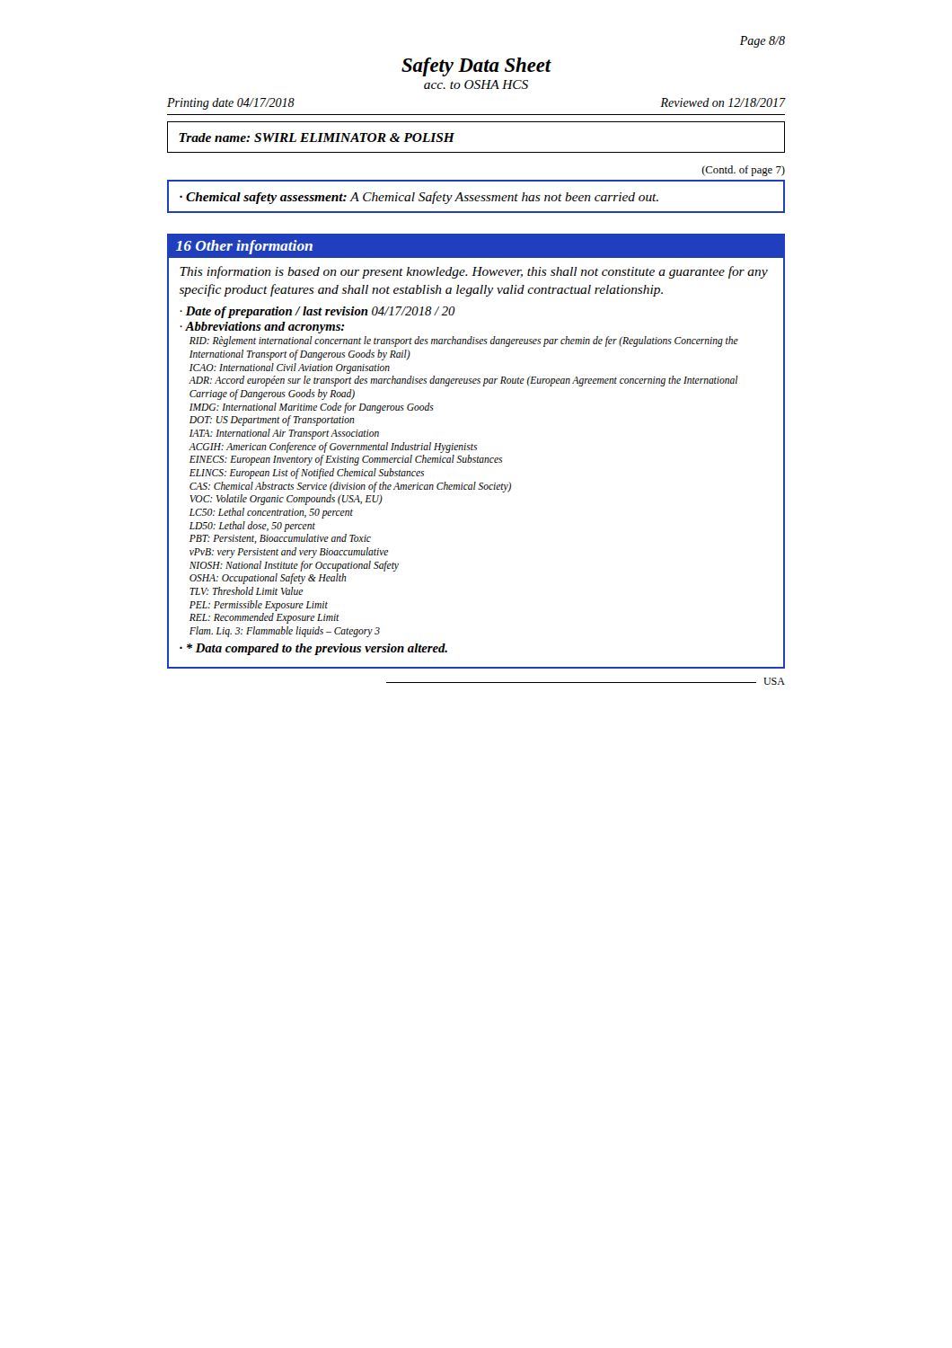Page 8/8
Safety Data Sheet
acc. to OSHA HCS
Printing date 04/17/2018 Reviewed on 12/18/2017
Trade name: SWIRL ELIMINATOR & POLISH
(Contd. of page 7)
· Chemical safety assessment: A Chemical Safety Assessment has not been carried out.
16 Other information
This information is based on our present knowledge. However, this shall not constitute a guarantee for any specific product features and shall not establish a legally valid contractual relationship.
· Date of preparation / last revision 04/17/2018 / 20
· Abbreviations and acronyms:
RID: Règlement international concernant le transport des marchandises dangereuses par chemin de fer (Regulations Concerning the International Transport of Dangerous Goods by Rail)
ICAO: International Civil Aviation Organisation
ADR: Accord européen sur le transport des marchandises dangereuses par Route (European Agreement concerning the International Carriage of Dangerous Goods by Road)
IMDG: International Maritime Code for Dangerous Goods
DOT: US Department of Transportation
IATA: International Air Transport Association
ACGIH: American Conference of Governmental Industrial Hygienists
EINECS: European Inventory of Existing Commercial Chemical Substances
ELINCS: European List of Notified Chemical Substances
CAS: Chemical Abstracts Service (division of the American Chemical Society)
VOC: Volatile Organic Compounds (USA, EU)
LC50: Lethal concentration, 50 percent
LD50: Lethal dose, 50 percent
PBT: Persistent, Bioaccumulative and Toxic
vPvB: very Persistent and very Bioaccumulative
NIOSH: National Institute for Occupational Safety
OSHA: Occupational Safety & Health
TLV: Threshold Limit Value
PEL: Permissible Exposure Limit
REL: Recommended Exposure Limit
Flam. Liq. 3: Flammable liquids – Category 3
· * Data compared to the previous version altered.
USA